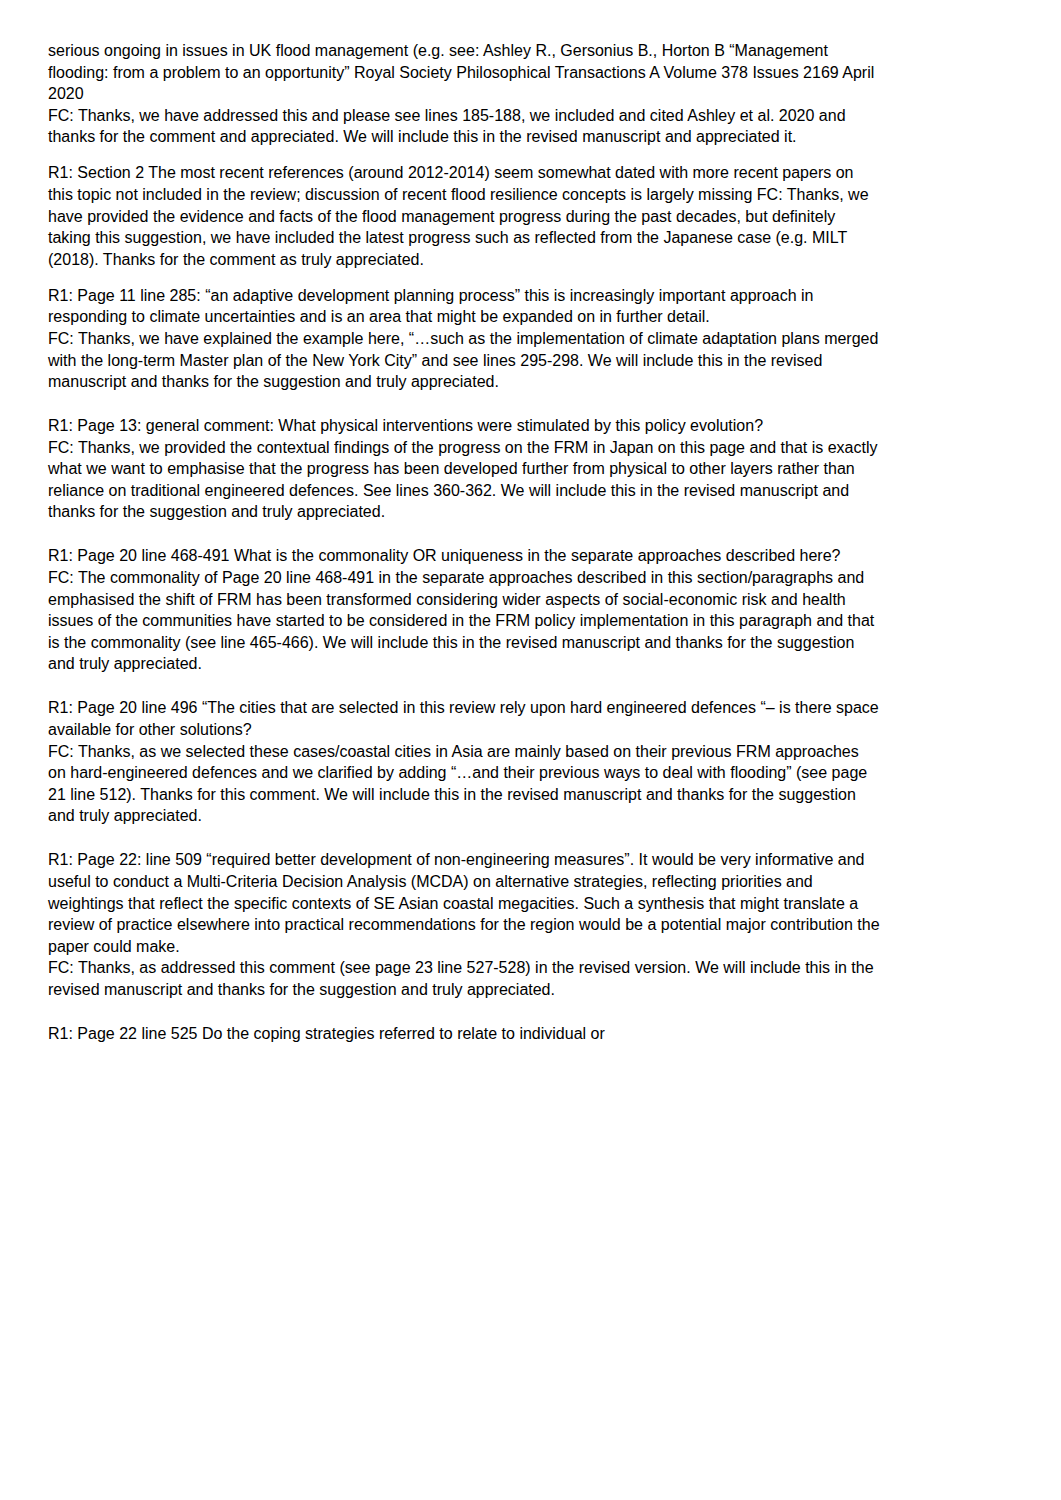serious ongoing in issues in UK flood management (e.g. see: Ashley R., Gersonius B., Horton B “Management flooding: from a problem to an opportunity” Royal Society Philosophical Transactions A Volume 378 Issues 2169 April 2020
FC: Thanks, we have addressed this and please see lines 185-188, we included and cited Ashley et al. 2020 and thanks for the comment and appreciated. We will include this in the revised manuscript and appreciated it.
R1: Section 2 The most recent references (around 2012-2014) seem somewhat dated with more recent papers on this topic not included in the review; discussion of recent flood resilience concepts is largely missing FC: Thanks, we have provided the evidence and facts of the flood management progress during the past decades, but definitely taking this suggestion, we have included the latest progress such as reflected from the Japanese case (e.g. MILT (2018). Thanks for the comment as truly appreciated.
R1: Page 11 line 285: “an adaptive development planning process” this is increasingly important approach in responding to climate uncertainties and is an area that might be expanded on in further detail.
FC: Thanks, we have explained the example here, “…such as the implementation of climate adaptation plans merged with the long-term Master plan of the New York City” and see lines 295-298. We will include this in the revised manuscript and thanks for the suggestion and truly appreciated.
R1: Page 13: general comment: What physical interventions were stimulated by this policy evolution?
FC: Thanks, we provided the contextual findings of the progress on the FRM in Japan on this page and that is exactly what we want to emphasise that the progress has been developed further from physical to other layers rather than reliance on traditional engineered defences. See lines 360-362. We will include this in the revised manuscript and thanks for the suggestion and truly appreciated.
R1: Page 20 line 468-491 What is the commonality OR uniqueness in the separate approaches described here?
FC: The commonality of Page 20 line 468-491 in the separate approaches described in this section/paragraphs and emphasised the shift of FRM has been transformed considering wider aspects of social-economic risk and health issues of the communities have started to be considered in the FRM policy implementation in this paragraph and that is the commonality (see line 465-466). We will include this in the revised manuscript and thanks for the suggestion and truly appreciated.
R1: Page 20 line 496 “The cities that are selected in this review rely upon hard engineered defences “– is there space available for other solutions?
FC: Thanks, as we selected these cases/coastal cities in Asia are mainly based on their previous FRM approaches on hard-engineered defences and we clarified by adding “…and their previous ways to deal with flooding” (see page 21 line 512). Thanks for this comment. We will include this in the revised manuscript and thanks for the suggestion and truly appreciated.
R1: Page 22: line 509 “required better development of non-engineering measures”. It would be very informative and useful to conduct a Multi-Criteria Decision Analysis (MCDA) on alternative strategies, reflecting priorities and weightings that reflect the specific contexts of SE Asian coastal megacities. Such a synthesis that might translate a review of practice elsewhere into practical recommendations for the region would be a potential major contribution the paper could make.
FC: Thanks, as addressed this comment (see page 23 line 527-528) in the revised version. We will include this in the revised manuscript and thanks for the suggestion and truly appreciated.
R1: Page 22 line 525 Do the coping strategies referred to relate to individual or